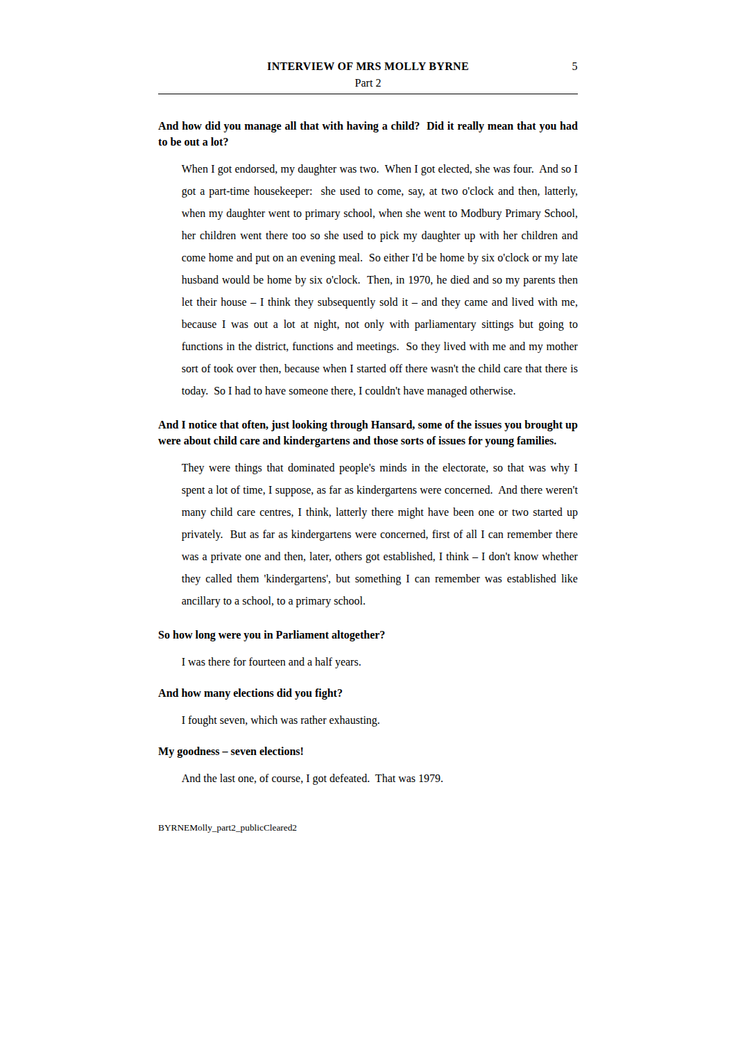INTERVIEW OF MRS MOLLY BYRNE 5
Part 2
And how did you manage all that with having a child? Did it really mean that you had to be out a lot?
When I got endorsed, my daughter was two. When I got elected, she was four. And so I got a part-time housekeeper: she used to come, say, at two o'clock and then, latterly, when my daughter went to primary school, when she went to Modbury Primary School, her children went there too so she used to pick my daughter up with her children and come home and put on an evening meal. So either I'd be home by six o'clock or my late husband would be home by six o'clock. Then, in 1970, he died and so my parents then let their house – I think they subsequently sold it – and they came and lived with me, because I was out a lot at night, not only with parliamentary sittings but going to functions in the district, functions and meetings. So they lived with me and my mother sort of took over then, because when I started off there wasn't the child care that there is today. So I had to have someone there, I couldn't have managed otherwise.
And I notice that often, just looking through Hansard, some of the issues you brought up were about child care and kindergartens and those sorts of issues for young families.
They were things that dominated people's minds in the electorate, so that was why I spent a lot of time, I suppose, as far as kindergartens were concerned. And there weren't many child care centres, I think, latterly there might have been one or two started up privately. But as far as kindergartens were concerned, first of all I can remember there was a private one and then, later, others got established, I think – I don't know whether they called them 'kindergartens', but something I can remember was established like ancillary to a school, to a primary school.
So how long were you in Parliament altogether?
I was there for fourteen and a half years.
And how many elections did you fight?
I fought seven, which was rather exhausting.
My goodness – seven elections!
And the last one, of course, I got defeated. That was 1979.
BYRNEMolly_part2_publicCleared2